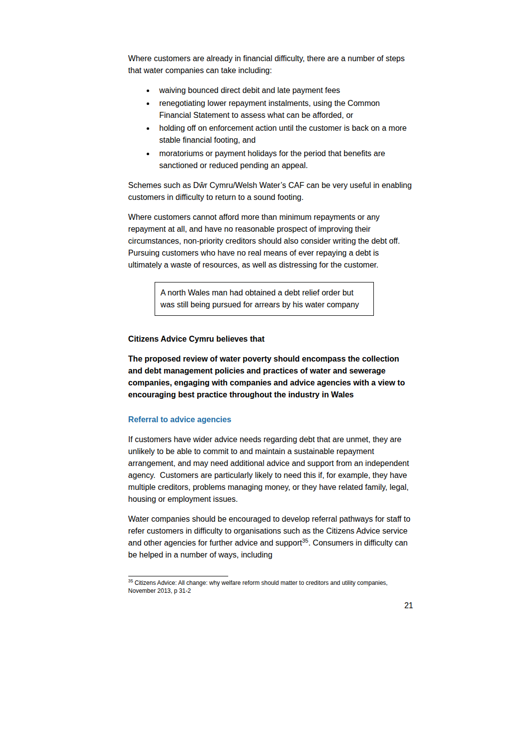Where customers are already in financial difficulty, there are a number of steps that water companies can take including:
waiving bounced direct debit and late payment fees
renegotiating lower repayment instalments, using the Common Financial Statement to assess what can be afforded, or
holding off on enforcement action until the customer is back on a more stable financial footing, and
moratoriums or payment holidays for the period that benefits are sanctioned or reduced pending an appeal.
Schemes such as Dŵr Cymru/Welsh Water’s CAF can be very useful in enabling customers in difficulty to return to a sound footing.
Where customers cannot afford more than minimum repayments or any repayment at all, and have no reasonable prospect of improving their circumstances, non-priority creditors should also consider writing the debt off. Pursuing customers who have no real means of ever repaying a debt is ultimately a waste of resources, as well as distressing for the customer.
A north Wales man had obtained a debt relief order but was still being pursued for arrears by his water company
Citizens Advice Cymru believes that
The proposed review of water poverty should encompass the collection and debt management policies and practices of water and sewerage companies, engaging with companies and advice agencies with a view to encouraging best practice throughout the industry in Wales
Referral to advice agencies
If customers have wider advice needs regarding debt that are unmet, they are unlikely to be able to commit to and maintain a sustainable repayment arrangement, and may need additional advice and support from an independent agency. Customers are particularly likely to need this if, for example, they have multiple creditors, problems managing money, or they have related family, legal, housing or employment issues.
Water companies should be encouraged to develop referral pathways for staff to refer customers in difficulty to organisations such as the Citizens Advice service and other agencies for further advice and support35. Consumers in difficulty can be helped in a number of ways, including
35 Citizens Advice: All change: why welfare reform should matter to creditors and utility companies, November 2013, p 31-2
21